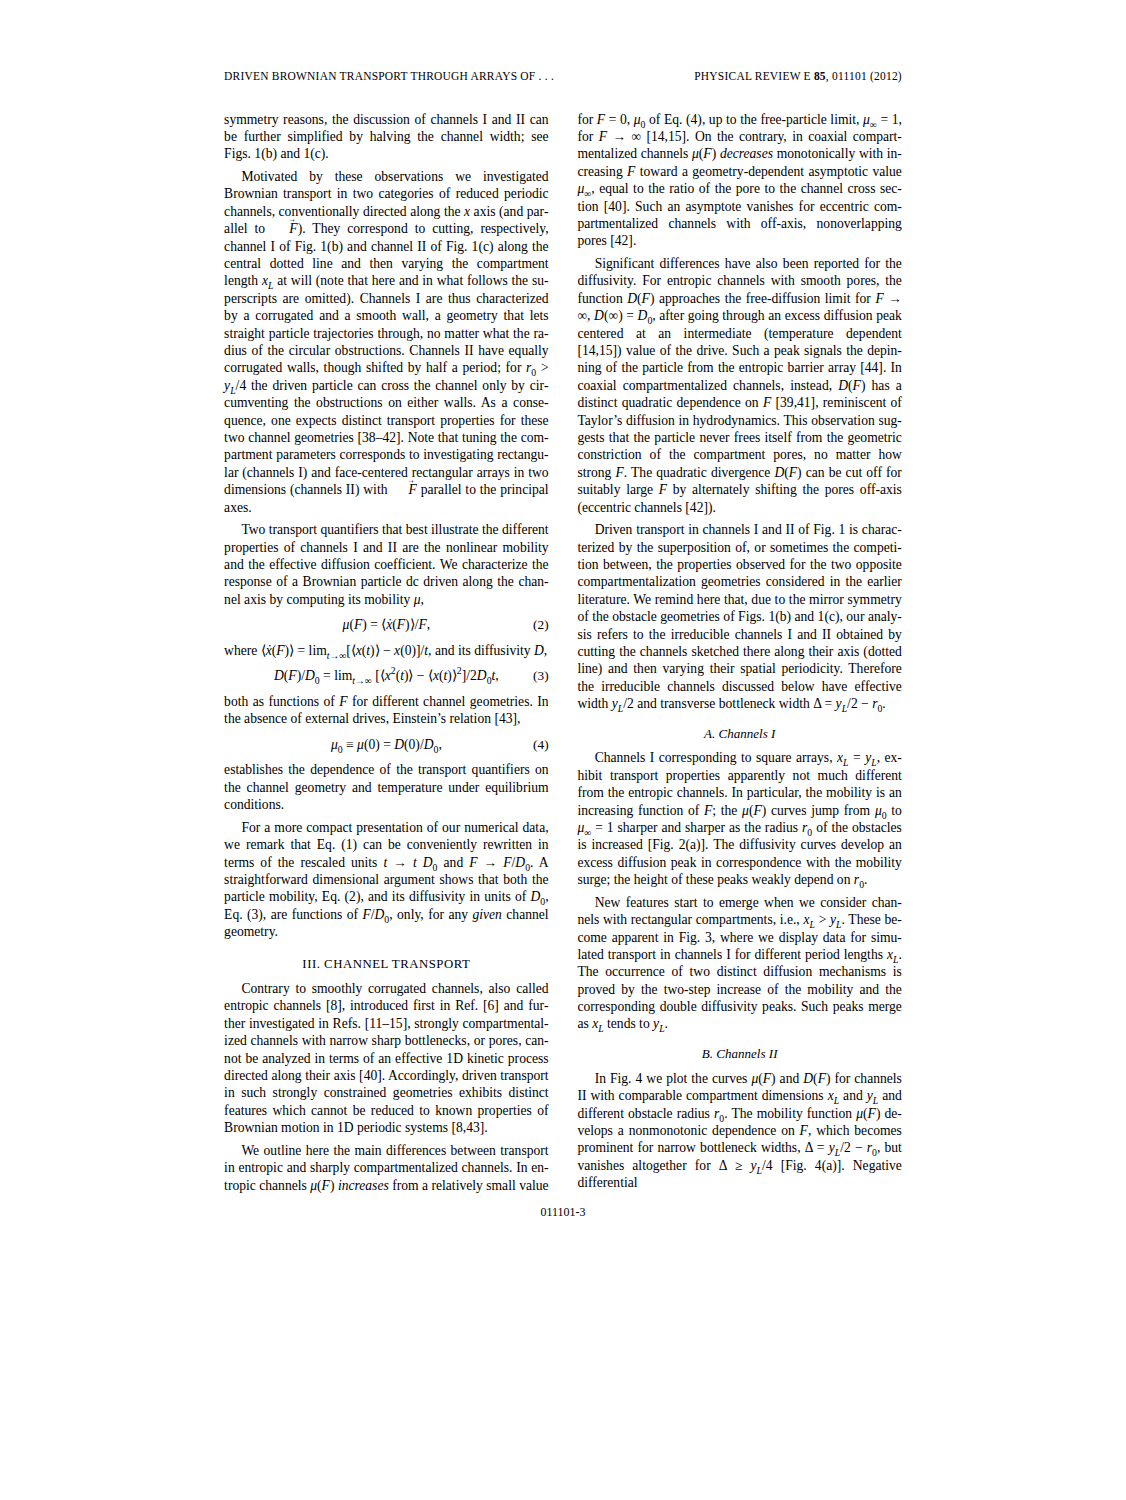Driven Brownian transport through arrays of . . .
Physical Review E 85, 011101 (2012)
symmetry reasons, the discussion of channels I and II can be further simplified by halving the channel width; see Figs. 1(b) and 1(c).
Motivated by these observations we investigated Brownian transport in two categories of reduced periodic channels, conventionally directed along the x axis (and parallel to F). They correspond to cutting, respectively, channel I of Fig. 1(b) and channel II of Fig. 1(c) along the central dotted line and then varying the compartment length xL at will (note that here and in what follows the superscripts are omitted). Channels I are thus characterized by a corrugated and a smooth wall, a geometry that lets straight particle trajectories through, no matter what the radius of the circular obstructions. Channels II have equally corrugated walls, though shifted by half a period; for r0 > yL/4 the driven particle can cross the channel only by circumventing the obstructions on either walls. As a consequence, one expects distinct transport properties for these two channel geometries [38–42]. Note that tuning the compartment parameters corresponds to investigating rectangular (channels I) and face-centered rectangular arrays in two dimensions (channels II) with F parallel to the principal axes.
Two transport quantifiers that best illustrate the different properties of channels I and II are the nonlinear mobility and the effective diffusion coefficient. We characterize the response of a Brownian particle dc driven along the channel axis by computing its mobility μ,
μ(F) = ⟨ẋ(F)⟩/F, (2)
where ⟨ẋ(F)⟩ = limt→∞[⟨x(t)⟩ − x(0)]/t, and its diffusivity D,
D(F)/D0 = limt→∞ [⟨x2(t)⟩ − ⟨x(t)⟩2]/2D0t, (3)
both as functions of F for different channel geometries. In the absence of external drives, Einstein’s relation [43],
μ0 ≡ μ(0) = D(0)/D0, (4)
establishes the dependence of the transport quantifiers on the channel geometry and temperature under equilibrium conditions.
For a more compact presentation of our numerical data, we remark that Eq. (1) can be conveniently rewritten in terms of the rescaled units t → t D0 and F → F/D0. A straightforward dimensional argument shows that both the particle mobility, Eq. (2), and its diffusivity in units of D0, Eq. (3), are functions of F/D0, only, for any given channel geometry.
III. Channel transport
Contrary to smoothly corrugated channels, also called entropic channels [8], introduced first in Ref. [6] and further investigated in Refs. [11–15], strongly compartmentalized channels with narrow sharp bottlenecks, or pores, cannot be analyzed in terms of an effective 1D kinetic process directed along their axis [40]. Accordingly, driven transport in such strongly constrained geometries exhibits distinct features which cannot be reduced to known properties of Brownian motion in 1D periodic systems [8,43].
We outline here the main differences between transport in entropic and sharply compartmentalized channels. In entropic channels μ(F) increases from a relatively small value for F = 0, μ0 of Eq. (4), up to the free-particle limit, μ∞ = 1, for F → ∞ [14,15]. On the contrary, in coaxial compartmentalized channels μ(F) decreases monotonically with increasing F toward a geometry-dependent asymptotic value μ∞, equal to the ratio of the pore to the channel cross section [40]. Such an asymptote vanishes for eccentric compartmentalized channels with off-axis, nonoverlapping pores [42].
Significant differences have also been reported for the diffusivity. For entropic channels with smooth pores, the function D(F) approaches the free-diffusion limit for F → ∞, D(∞) = D0, after going through an excess diffusion peak centered at an intermediate (temperature dependent [14,15]) value of the drive. Such a peak signals the depinning of the particle from the entropic barrier array [44]. In coaxial compartmentalized channels, instead, D(F) has a distinct quadratic dependence on F [39,41], reminiscent of Taylor’s diffusion in hydrodynamics. This observation suggests that the particle never frees itself from the geometric constriction of the compartment pores, no matter how strong F. The quadratic divergence D(F) can be cut off for suitably large F by alternately shifting the pores off-axis (eccentric channels [42]).
Driven transport in channels I and II of Fig. 1 is characterized by the superposition of, or sometimes the competition between, the properties observed for the two opposite compartmentalization geometries considered in the earlier literature. We remind here that, due to the mirror symmetry of the obstacle geometries of Figs. 1(b) and 1(c), our analysis refers to the irreducible channels I and II obtained by cutting the channels sketched there along their axis (dotted line) and then varying their spatial periodicity. Therefore the irreducible channels discussed below have effective width yL/2 and transverse bottleneck width Δ = yL/2 − r0.
A. Channels I
Channels I corresponding to square arrays, xL = yL, exhibit transport properties apparently not much different from the entropic channels. In particular, the mobility is an increasing function of F; the μ(F) curves jump from μ0 to μ∞ = 1 sharper and sharper as the radius r0 of the obstacles is increased [Fig. 2(a)]. The diffusivity curves develop an excess diffusion peak in correspondence with the mobility surge; the height of these peaks weakly depend on r0.
New features start to emerge when we consider channels with rectangular compartments, i.e., xL > yL. These become apparent in Fig. 3, where we display data for simulated transport in channels I for different period lengths xL. The occurrence of two distinct diffusion mechanisms is proved by the two-step increase of the mobility and the corresponding double diffusivity peaks. Such peaks merge as xL tends to yL.
B. Channels II
In Fig. 4 we plot the curves μ(F) and D(F) for channels II with comparable compartment dimensions xL and yL and different obstacle radius r0. The mobility function μ(F) develops a nonmonotonic dependence on F, which becomes prominent for narrow bottleneck widths, Δ = yL/2 − r0, but vanishes altogether for Δ ≥ yL/4 [Fig. 4(a)]. Negative differential
011101-3